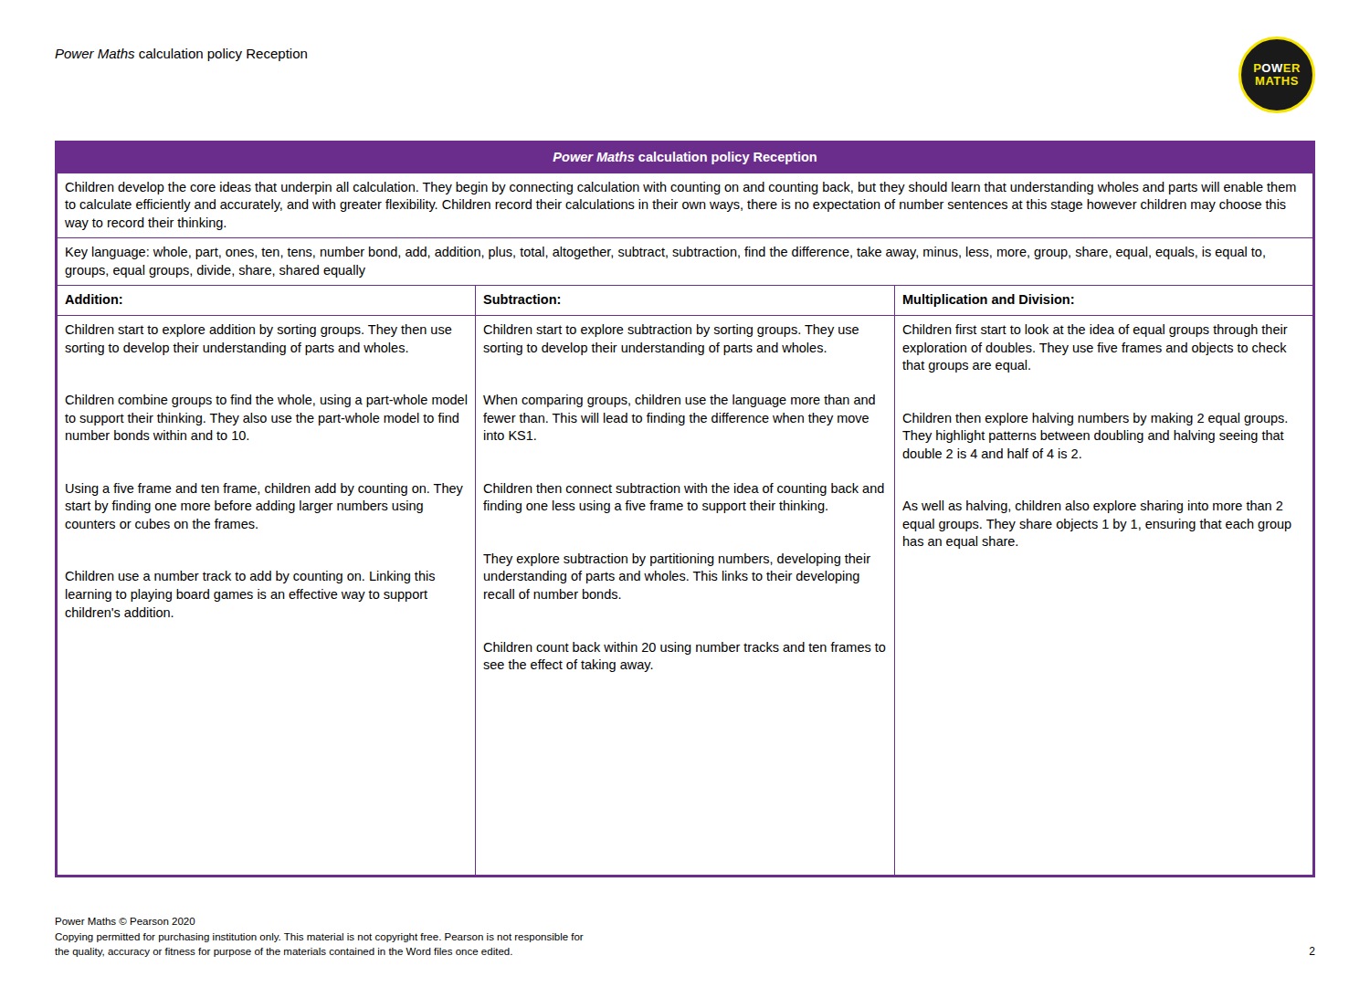Power Maths calculation policy Reception
POWER
MATHS
| Power Maths calculation policy Reception |
| Children develop the core ideas that underpin all calculation. They begin by connecting calculation with counting on and counting back, but they should learn that understanding wholes and parts will enable them to calculate efficiently and accurately, and with greater flexibility. Children record their calculations in their own ways, there is no expectation of number sentences at this stage however children may choose this way to record their thinking. |
| Key language: whole, part, ones, ten, tens, number bond, add, addition, plus, total, altogether, subtract, subtraction, find the difference, take away, minus, less, more, group, share, equal, equals, is equal to, groups, equal groups, divide, share, shared equally |
| Addition: | Subtraction: | Multiplication and Division: |
| Children start to explore addition by sorting groups. They then use sorting to develop their understanding of parts and wholes. Children combine groups to find the whole, using a part-whole model to support their thinking. They also use the part-whole model to find number bonds within and to 10. Using a five frame and ten frame, children add by counting on. They start by finding one more before adding larger numbers using counters or cubes on the frames. Children use a number track to add by counting on. Linking this learning to playing board games is an effective way to support children's addition. | Children start to explore subtraction by sorting groups. They use sorting to develop their understanding of parts and wholes. When comparing groups, children use the language more than and fewer than. This will lead to finding the difference when they move into KS1. Children then connect subtraction with the idea of counting back and finding one less using a five frame to support their thinking. They explore subtraction by partitioning numbers, developing their understanding of parts and wholes. This links to their developing recall of number bonds. Children count back within 20 using number tracks and ten frames to see the effect of taking away. | Children first start to look at the idea of equal groups through their exploration of doubles. They use five frames and objects to check that groups are equal. Children then explore halving numbers by making 2 equal groups. They highlight patterns between doubling and halving seeing that double 2 is 4 and half of 4 is 2. As well as halving, children also explore sharing into more than 2 equal groups. They share objects 1 by 1, ensuring that each group has an equal share. |
Power Maths © Pearson 2020
Copying permitted for purchasing institution only. This material is not copyright free. Pearson is not responsible for
the quality, accuracy or fitness for purpose of the materials contained in the Word files once edited. 2